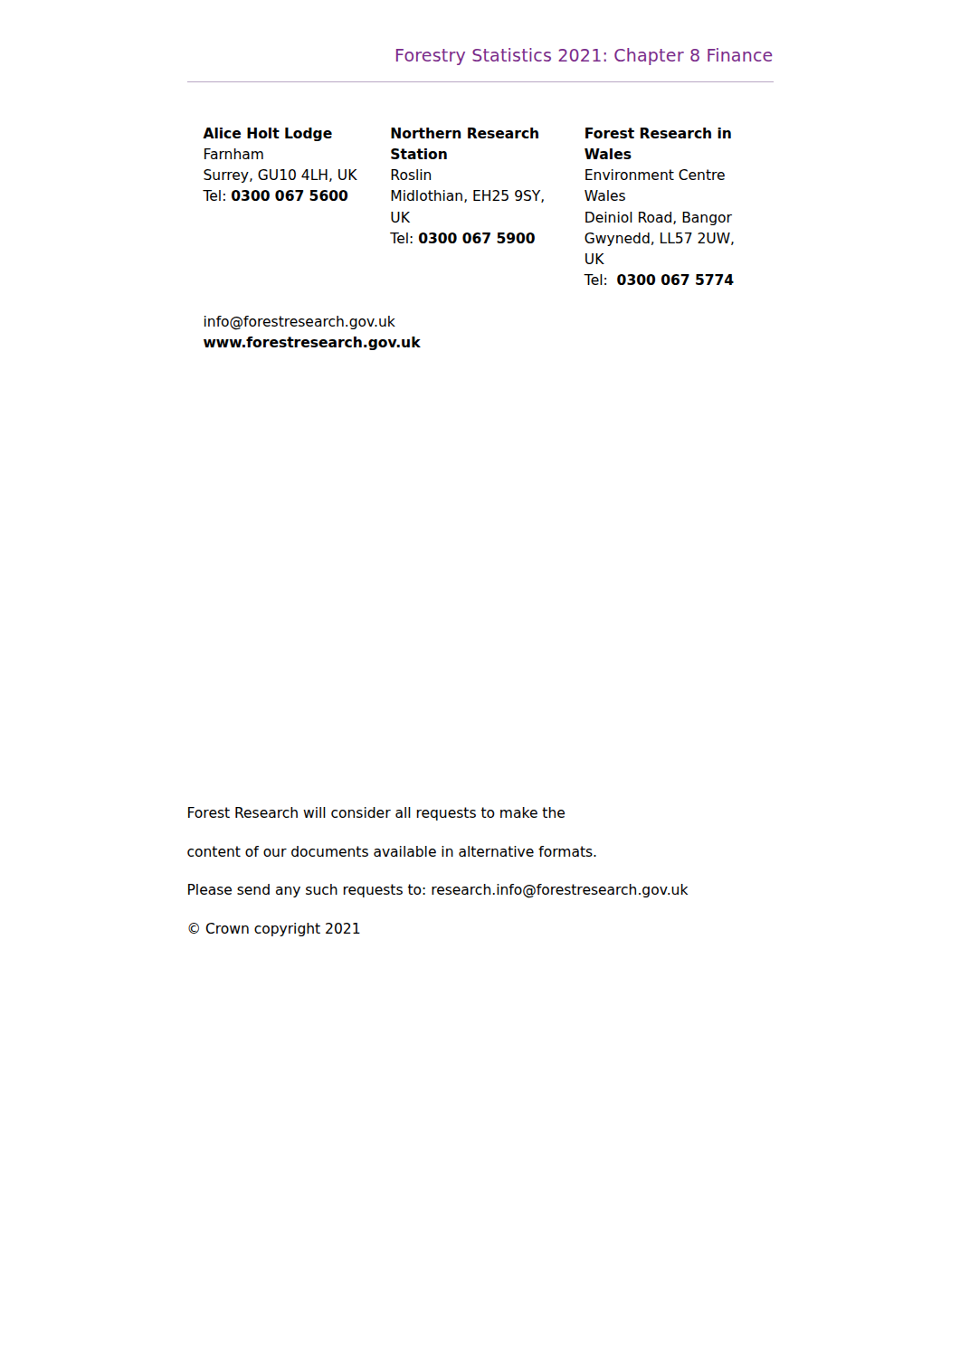Forestry Statistics 2021: Chapter 8 Finance
| Alice Holt Lodge Farnham Surrey, GU10 4LH, UK Tel: 0300 067 5600 | Northern Research Station Roslin Midlothian, EH25 9SY, UK Tel: 0300 067 5900 | Forest Research in Wales Environment Centre Wales Deiniol Road, Bangor Gwynedd, LL57 2UW, UK Tel: 0300 067 5774 |
info@forestresearch.gov.uk
www.forestresearch.gov.uk
Forest Research will consider all requests to make the
content of our documents available in alternative formats.
Please send any such requests to: research.info@forestresearch.gov.uk
© Crown copyright 2021